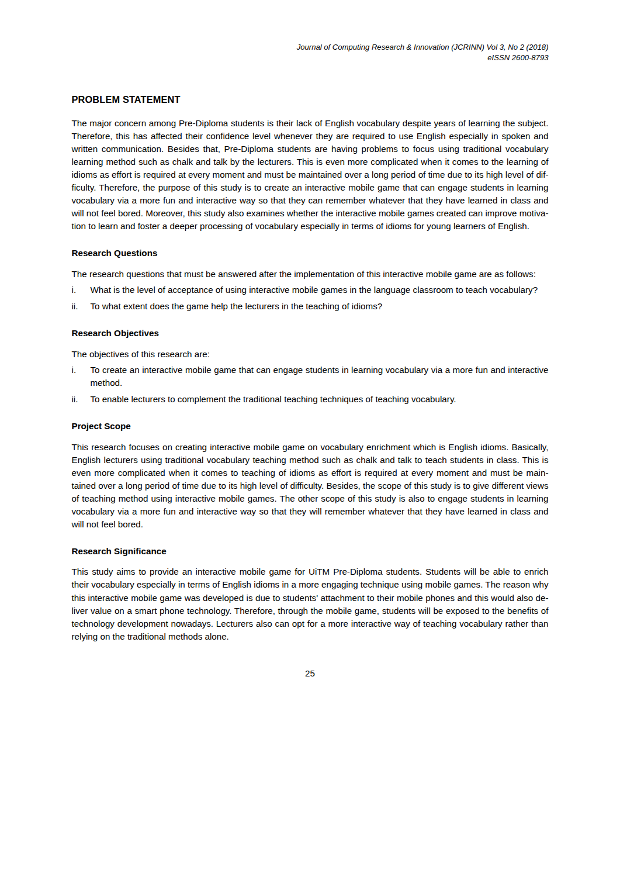Journal of Computing Research & Innovation (JCRINN) Vol 3, No 2 (2018)
eISSN 2600-8793
PROBLEM STATEMENT
The major concern among Pre-Diploma students is their lack of English vocabulary despite years of learning the subject. Therefore, this has affected their confidence level whenever they are required to use English especially in spoken and written communication. Besides that, Pre-Diploma students are having problems to focus using traditional vocabulary learning method such as chalk and talk by the lecturers. This is even more complicated when it comes to the learning of idioms as effort is required at every moment and must be maintained over a long period of time due to its high level of difficulty. Therefore, the purpose of this study is to create an interactive mobile game that can engage students in learning vocabulary via a more fun and interactive way so that they can remember whatever that they have learned in class and will not feel bored. Moreover, this study also examines whether the interactive mobile games created can improve motivation to learn and foster a deeper processing of vocabulary especially in terms of idioms for young learners of English.
Research Questions
The research questions that must be answered after the implementation of this interactive mobile game are as follows:
What is the level of acceptance of using interactive mobile games in the language classroom to teach vocabulary?
To what extent does the game help the lecturers in the teaching of idioms?
Research Objectives
The objectives of this research are:
To create an interactive mobile game that can engage students in learning vocabulary via a more fun and interactive method.
To enable lecturers to complement the traditional teaching techniques of teaching vocabulary.
Project Scope
This research focuses on creating interactive mobile game on vocabulary enrichment which is English idioms. Basically, English lecturers using traditional vocabulary teaching method such as chalk and talk to teach students in class. This is even more complicated when it comes to teaching of idioms as effort is required at every moment and must be maintained over a long period of time due to its high level of difficulty. Besides, the scope of this study is to give different views of teaching method using interactive mobile games. The other scope of this study is also to engage students in learning vocabulary via a more fun and interactive way so that they will remember whatever that they have learned in class and will not feel bored.
Research Significance
This study aims to provide an interactive mobile game for UiTM Pre-Diploma students. Students will be able to enrich their vocabulary especially in terms of English idioms in a more engaging technique using mobile games. The reason why this interactive mobile game was developed is due to students' attachment to their mobile phones and this would also deliver value on a smart phone technology. Therefore, through the mobile game, students will be exposed to the benefits of technology development nowadays. Lecturers also can opt for a more interactive way of teaching vocabulary rather than relying on the traditional methods alone.
25